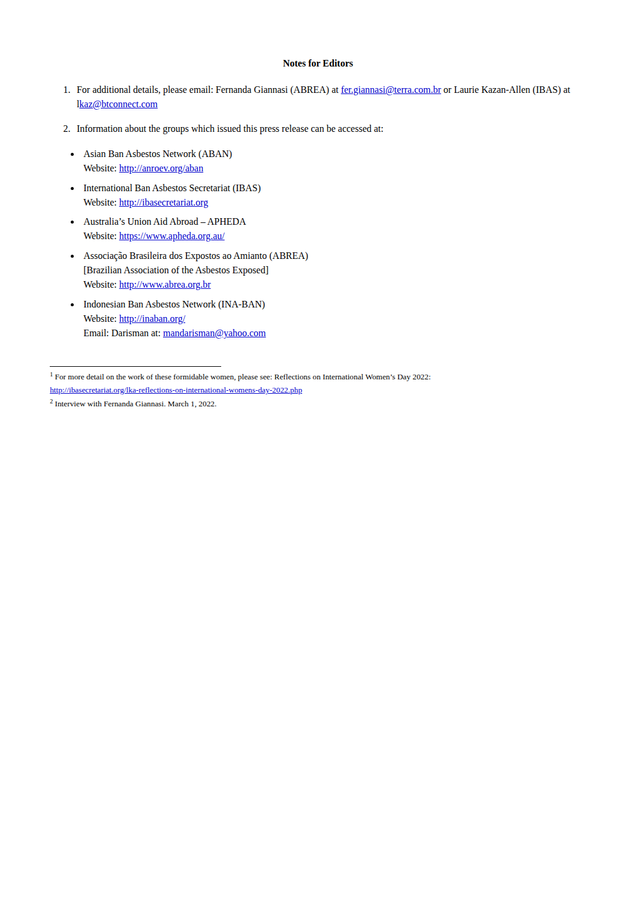Notes for Editors
For additional details, please email: Fernanda Giannasi (ABREA) at fer.giannasi@terra.com.br or Laurie Kazan-Allen (IBAS) at lkaz@btconnect.com
Information about the groups which issued this press release can be accessed at:
Asian Ban Asbestos Network (ABAN)
Website: http://anroev.org/aban
International Ban Asbestos Secretariat (IBAS)
Website: http://ibasecretariat.org
Australia’s Union Aid Abroad – APHEDA
Website: https://www.apheda.org.au/
Associação Brasileira dos Expostos ao Amianto (ABREA)
[Brazilian Association of the Asbestos Exposed]
Website: http://www.abrea.org.br
Indonesian Ban Asbestos Network (INA-BAN)
Website: http://inaban.org/
Email: Darisman at: mandarisman@yahoo.com
1 For more detail on the work of these formidable women, please see: Reflections on International Women’s Day 2022:
http://ibasecretariat.org/lka-reflections-on-international-womens-day-2022.php
2 Interview with Fernanda Giannasi. March 1, 2022.